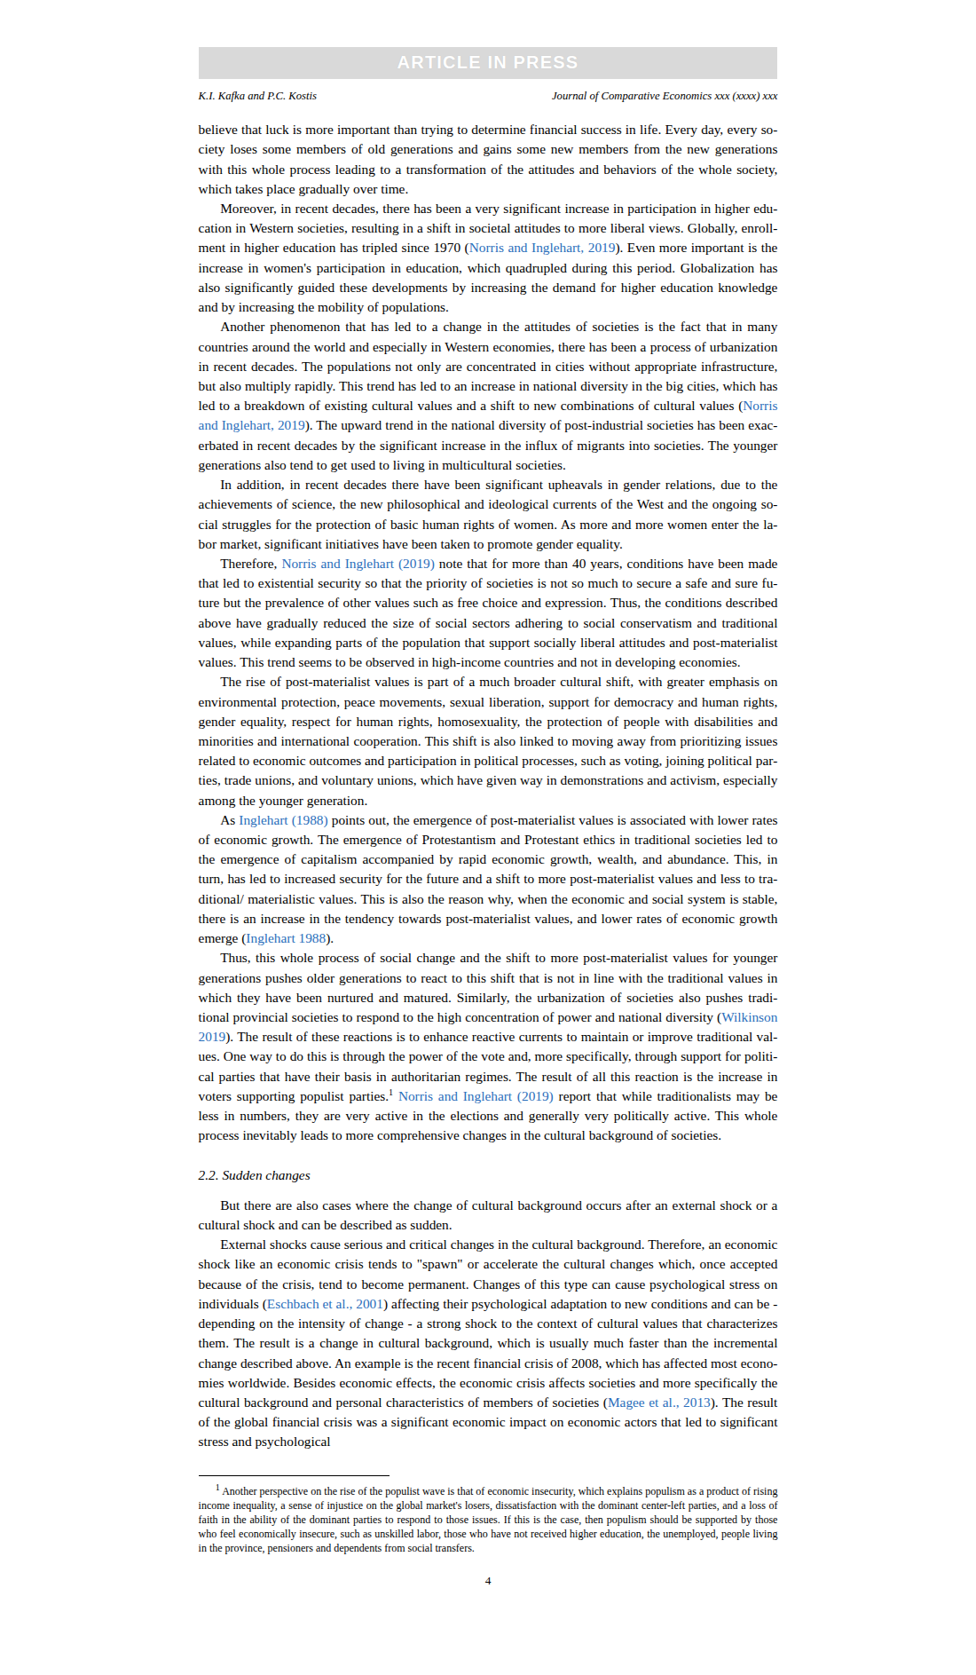ARTICLE IN PRESS
K.I. Kafka and P.C. Kostis Journal of Comparative Economics xxx (xxxx) xxx
believe that luck is more important than trying to determine financial success in life. Every day, every society loses some members of old generations and gains some new members from the new generations with this whole process leading to a transformation of the attitudes and behaviors of the whole society, which takes place gradually over time.
Moreover, in recent decades, there has been a very significant increase in participation in higher education in Western societies, resulting in a shift in societal attitudes to more liberal views. Globally, enrollment in higher education has tripled since 1970 (Norris and Inglehart, 2019). Even more important is the increase in women's participation in education, which quadrupled during this period. Globalization has also significantly guided these developments by increasing the demand for higher education knowledge and by increasing the mobility of populations.
Another phenomenon that has led to a change in the attitudes of societies is the fact that in many countries around the world and especially in Western economies, there has been a process of urbanization in recent decades. The populations not only are concentrated in cities without appropriate infrastructure, but also multiply rapidly. This trend has led to an increase in national diversity in the big cities, which has led to a breakdown of existing cultural values and a shift to new combinations of cultural values (Norris and Inglehart, 2019). The upward trend in the national diversity of post-industrial societies has been exacerbated in recent decades by the significant increase in the influx of migrants into societies. The younger generations also tend to get used to living in multicultural societies.
In addition, in recent decades there have been significant upheavals in gender relations, due to the achievements of science, the new philosophical and ideological currents of the West and the ongoing social struggles for the protection of basic human rights of women. As more and more women enter the labor market, significant initiatives have been taken to promote gender equality.
Therefore, Norris and Inglehart (2019) note that for more than 40 years, conditions have been made that led to existential security so that the priority of societies is not so much to secure a safe and sure future but the prevalence of other values such as free choice and expression. Thus, the conditions described above have gradually reduced the size of social sectors adhering to social conservatism and traditional values, while expanding parts of the population that support socially liberal attitudes and post-materialist values. This trend seems to be observed in high-income countries and not in developing economies.
The rise of post-materialist values is part of a much broader cultural shift, with greater emphasis on environmental protection, peace movements, sexual liberation, support for democracy and human rights, gender equality, respect for human rights, homosexuality, the protection of people with disabilities and minorities and international cooperation. This shift is also linked to moving away from prioritizing issues related to economic outcomes and participation in political processes, such as voting, joining political parties, trade unions, and voluntary unions, which have given way in demonstrations and activism, especially among the younger generation.
As Inglehart (1988) points out, the emergence of post-materialist values is associated with lower rates of economic growth. The emergence of Protestantism and Protestant ethics in traditional societies led to the emergence of capitalism accompanied by rapid economic growth, wealth, and abundance. This, in turn, has led to increased security for the future and a shift to more post-materialist values and less to traditional/ materialistic values. This is also the reason why, when the economic and social system is stable, there is an increase in the tendency towards post-materialist values, and lower rates of economic growth emerge (Inglehart 1988).
Thus, this whole process of social change and the shift to more post-materialist values for younger generations pushes older generations to react to this shift that is not in line with the traditional values in which they have been nurtured and matured. Similarly, the urbanization of societies also pushes traditional provincial societies to respond to the high concentration of power and national diversity (Wilkinson 2019). The result of these reactions is to enhance reactive currents to maintain or improve traditional values. One way to do this is through the power of the vote and, more specifically, through support for political parties that have their basis in authoritarian regimes. The result of all this reaction is the increase in voters supporting populist parties.1 Norris and Inglehart (2019) report that while traditionalists may be less in numbers, they are very active in the elections and generally very politically active. This whole process inevitably leads to more comprehensive changes in the cultural background of societies.
2.2. Sudden changes
But there are also cases where the change of cultural background occurs after an external shock or a cultural shock and can be described as sudden.
External shocks cause serious and critical changes in the cultural background. Therefore, an economic shock like an economic crisis tends to "spawn" or accelerate the cultural changes which, once accepted because of the crisis, tend to become permanent. Changes of this type can cause psychological stress on individuals (Eschbach et al., 2001) affecting their psychological adaptation to new conditions and can be - depending on the intensity of change - a strong shock to the context of cultural values that characterizes them. The result is a change in cultural background, which is usually much faster than the incremental change described above. An example is the recent financial crisis of 2008, which has affected most economies worldwide. Besides economic effects, the economic crisis affects societies and more specifically the cultural background and personal characteristics of members of societies (Magee et al., 2013). The result of the global financial crisis was a significant economic impact on economic actors that led to significant stress and psychological
1 Another perspective on the rise of the populist wave is that of economic insecurity, which explains populism as a product of rising income inequality, a sense of injustice on the global market's losers, dissatisfaction with the dominant center-left parties, and a loss of faith in the ability of the dominant parties to respond to those issues. If this is the case, then populism should be supported by those who feel economically insecure, such as unskilled labor, those who have not received higher education, the unemployed, people living in the province, pensioners and dependents from social transfers.
4